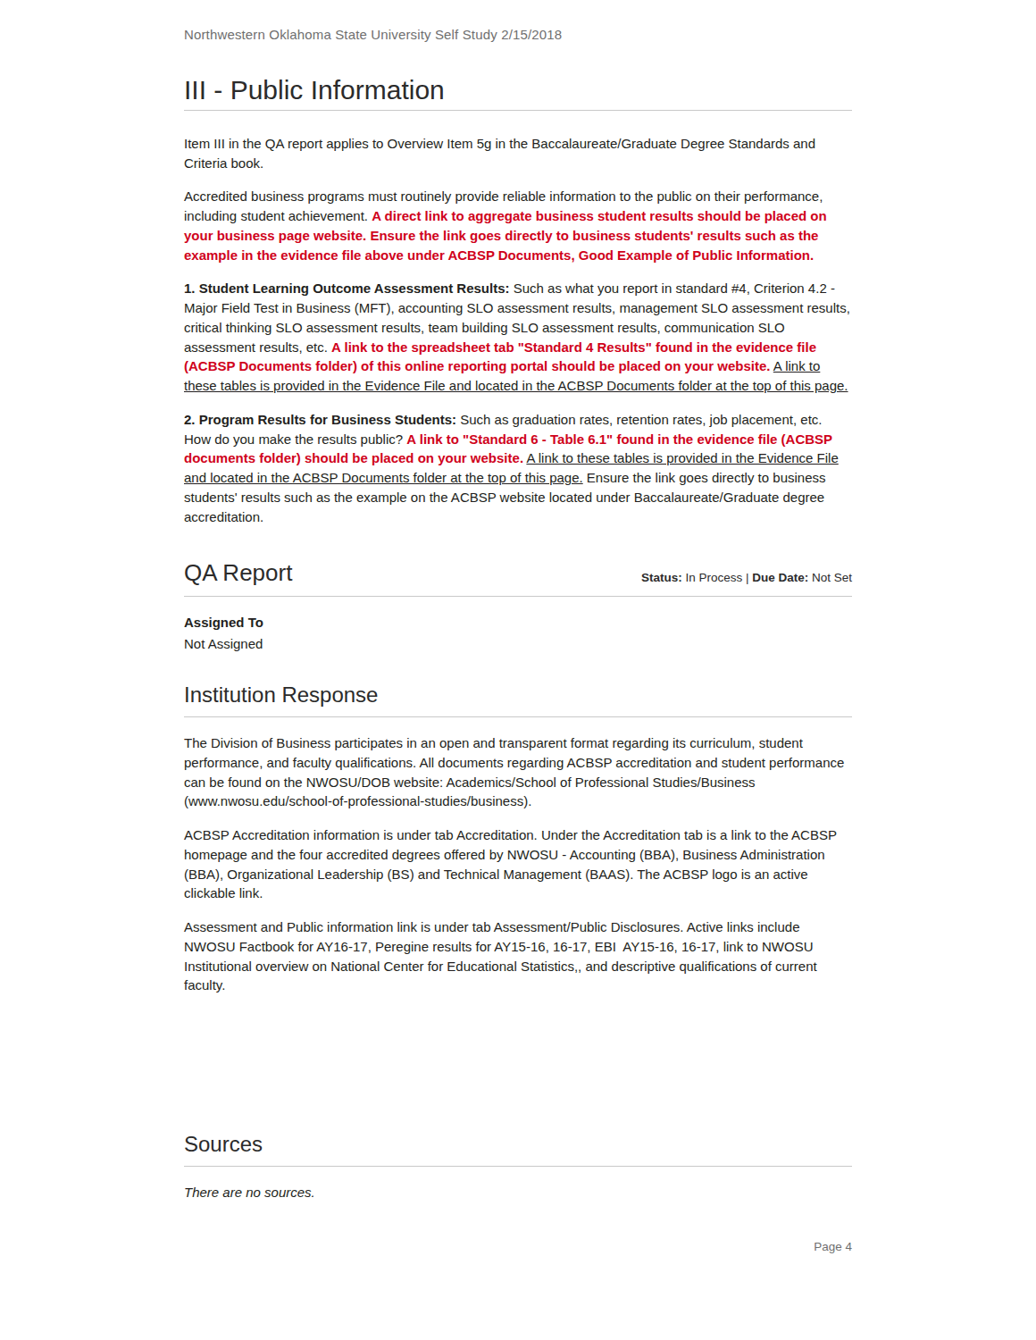Northwestern Oklahoma State University Self Study 2/15/2018
III - Public Information
Item III in the QA report applies to Overview Item 5g in the Baccalaureate/Graduate Degree Standards and Criteria book.
Accredited business programs must routinely provide reliable information to the public on their performance, including student achievement. A direct link to aggregate business student results should be placed on your business page website. Ensure the link goes directly to business students' results such as the example in the evidence file above under ACBSP Documents, Good Example of Public Information.
1. Student Learning Outcome Assessment Results: Such as what you report in standard #4, Criterion 4.2 - Major Field Test in Business (MFT), accounting SLO assessment results, management SLO assessment results, critical thinking SLO assessment results, team building SLO assessment results, communication SLO assessment results, etc. A link to the spreadsheet tab "Standard 4 Results" found in the evidence file (ACBSP Documents folder) of this online reporting portal should be placed on your website. A link to these tables is provided in the Evidence File and located in the ACBSP Documents folder at the top of this page.
2. Program Results for Business Students: Such as graduation rates, retention rates, job placement, etc. How do you make the results public? A link to "Standard 6 - Table 6.1" found in the evidence file (ACBSP documents folder) should be placed on your website. A link to these tables is provided in the Evidence File and located in the ACBSP Documents folder at the top of this page. Ensure the link goes directly to business students' results such as the example on the ACBSP website located under Baccalaureate/Graduate degree accreditation.
QA Report
Status: In Process | Due Date: Not Set
Assigned To
Not Assigned
Institution Response
The Division of Business participates in an open and transparent format regarding its curriculum, student performance, and faculty qualifications. All documents regarding ACBSP accreditation and student performance can be found on the NWOSU/DOB website: Academics/School of Professional Studies/Business (www.nwosu.edu/school-of-professional-studies/business).
ACBSP Accreditation information is under tab Accreditation. Under the Accreditation tab is a link to the ACBSP homepage and the four accredited degrees offered by NWOSU - Accounting (BBA), Business Administration (BBA), Organizational Leadership (BS) and Technical Management (BAAS). The ACBSP logo is an active clickable link.
Assessment and Public information link is under tab Assessment/Public Disclosures. Active links include NWOSU Factbook for AY16-17, Peregine results for AY15-16, 16-17, EBI AY15-16, 16-17, link to NWOSU Institutional overview on National Center for Educational Statistics,, and descriptive qualifications of current faculty.
Sources
There are no sources.
Page 4